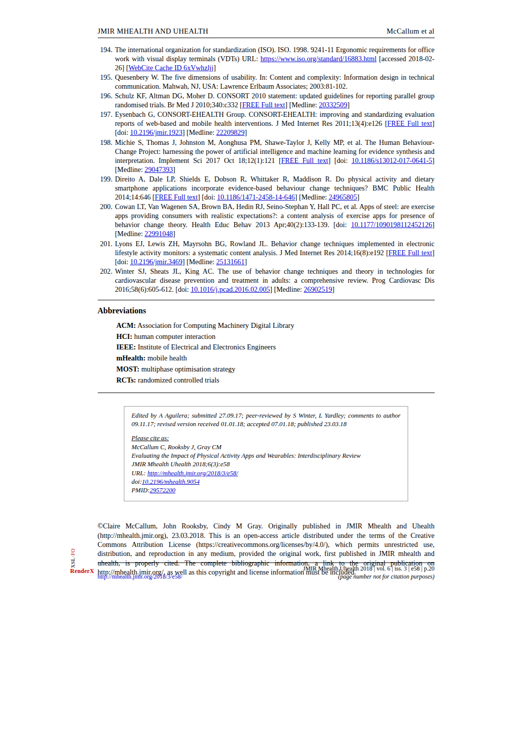JMIR MHEALTH AND UHEALTH
McCallum et al
194. The international organization for standardization (ISO). ISO. 1998. 9241-11 Ergonomic requirements for office work with visual display terminals (VDTs) URL: https://www.iso.org/standard/16883.html [accessed 2018-02-26] [WebCite Cache ID 6xVwhzljj]
195. Quesenbery W. The five dimensions of usability. In: Content and complexity: Information design in technical communication. Mahwah, NJ, USA: Lawrence Erlbaum Associates; 2003:81-102.
196. Schulz KF, Altman DG, Moher D. CONSORT 2010 statement: updated guidelines for reporting parallel group randomised trials. Br Med J 2010;340:c332 [FREE Full text] [Medline: 20332509]
197. Eysenbach G, CONSORT-EHEALTH Group. CONSORT-EHEALTH: improving and standardizing evaluation reports of web-based and mobile health interventions. J Med Internet Res 2011;13(4):e126 [FREE Full text] [doi: 10.2196/jmir.1923] [Medline: 22209829]
198. Michie S, Thomas J, Johnston M, Aonghusa PM, Shawe-Taylor J, Kelly MP, et al. The Human Behaviour-Change Project: harnessing the power of artificial intelligence and machine learning for evidence synthesis and interpretation. Implement Sci 2017 Oct 18;12(1):121 [FREE Full text] [doi: 10.1186/s13012-017-0641-5] [Medline: 29047393]
199. Direito A, Dale LP, Shields E, Dobson R, Whittaker R, Maddison R. Do physical activity and dietary smartphone applications incorporate evidence-based behaviour change techniques? BMC Public Health 2014;14:646 [FREE Full text] [doi: 10.1186/1471-2458-14-646] [Medline: 24965805]
200. Cowan LT, Van Wagenen SA, Brown BA, Hedin RJ, Seino-Stephan Y, Hall PC, et al. Apps of steel: are exercise apps providing consumers with realistic expectations?: a content analysis of exercise apps for presence of behavior change theory. Health Educ Behav 2013 Apr;40(2):133-139. [doi: 10.1177/1090198112452126] [Medline: 22991048]
201. Lyons EJ, Lewis ZH, Mayrsohn BG, Rowland JL. Behavior change techniques implemented in electronic lifestyle activity monitors: a systematic content analysis. J Med Internet Res 2014;16(8):e192 [FREE Full text] [doi: 10.2196/jmir.3469] [Medline: 25131661]
202. Winter SJ, Sheats JL, King AC. The use of behavior change techniques and theory in technologies for cardiovascular disease prevention and treatment in adults: a comprehensive review. Prog Cardiovasc Dis 2016;58(6):605-612. [doi: 10.1016/j.pcad.2016.02.005] [Medline: 26902519]
Abbreviations
ACM: Association for Computing Machinery Digital Library
HCI: human computer interaction
IEEE: Institute of Electrical and Electronics Engineers
mHealth: mobile health
MOST: multiphase optimisation strategy
RCTs: randomized controlled trials
Edited by A Aguilera; submitted 27.09.17; peer-reviewed by S Winter, L Yardley; comments to author 09.11.17; revised version received 01.01.18; accepted 07.01.18; published 23.03.18
Please cite as:
McCallum C, Rooksby J, Gray CM
Evaluating the Impact of Physical Activity Apps and Wearables: Interdisciplinary Review
JMIR Mhealth Uhealth 2018;6(3):e58
URL: http://mhealth.jmir.org/2018/3/e58/
doi:10.2196/mhealth.9054
PMID:29572200
©Claire McCallum, John Rooksby, Cindy M Gray. Originally published in JMIR Mhealth and Uhealth (http://mhealth.jmir.org), 23.03.2018. This is an open-access article distributed under the terms of the Creative Commons Attribution License (https://creativecommons.org/licenses/by/4.0/), which permits unrestricted use, distribution, and reproduction in any medium, provided the original work, first published in JMIR mhealth and uhealth, is properly cited. The complete bibliographic information, a link to the original publication on http://mhealth.jmir.org/, as well as this copyright and license information must be included.
XSL·FO
RenderX
http://mhealth.jmir.org/2018/3/e58/
JMIR Mhealth Uhealth 2018 | vol. 6 | iss. 3 | e58 | p.20
(page number not for citation purposes)